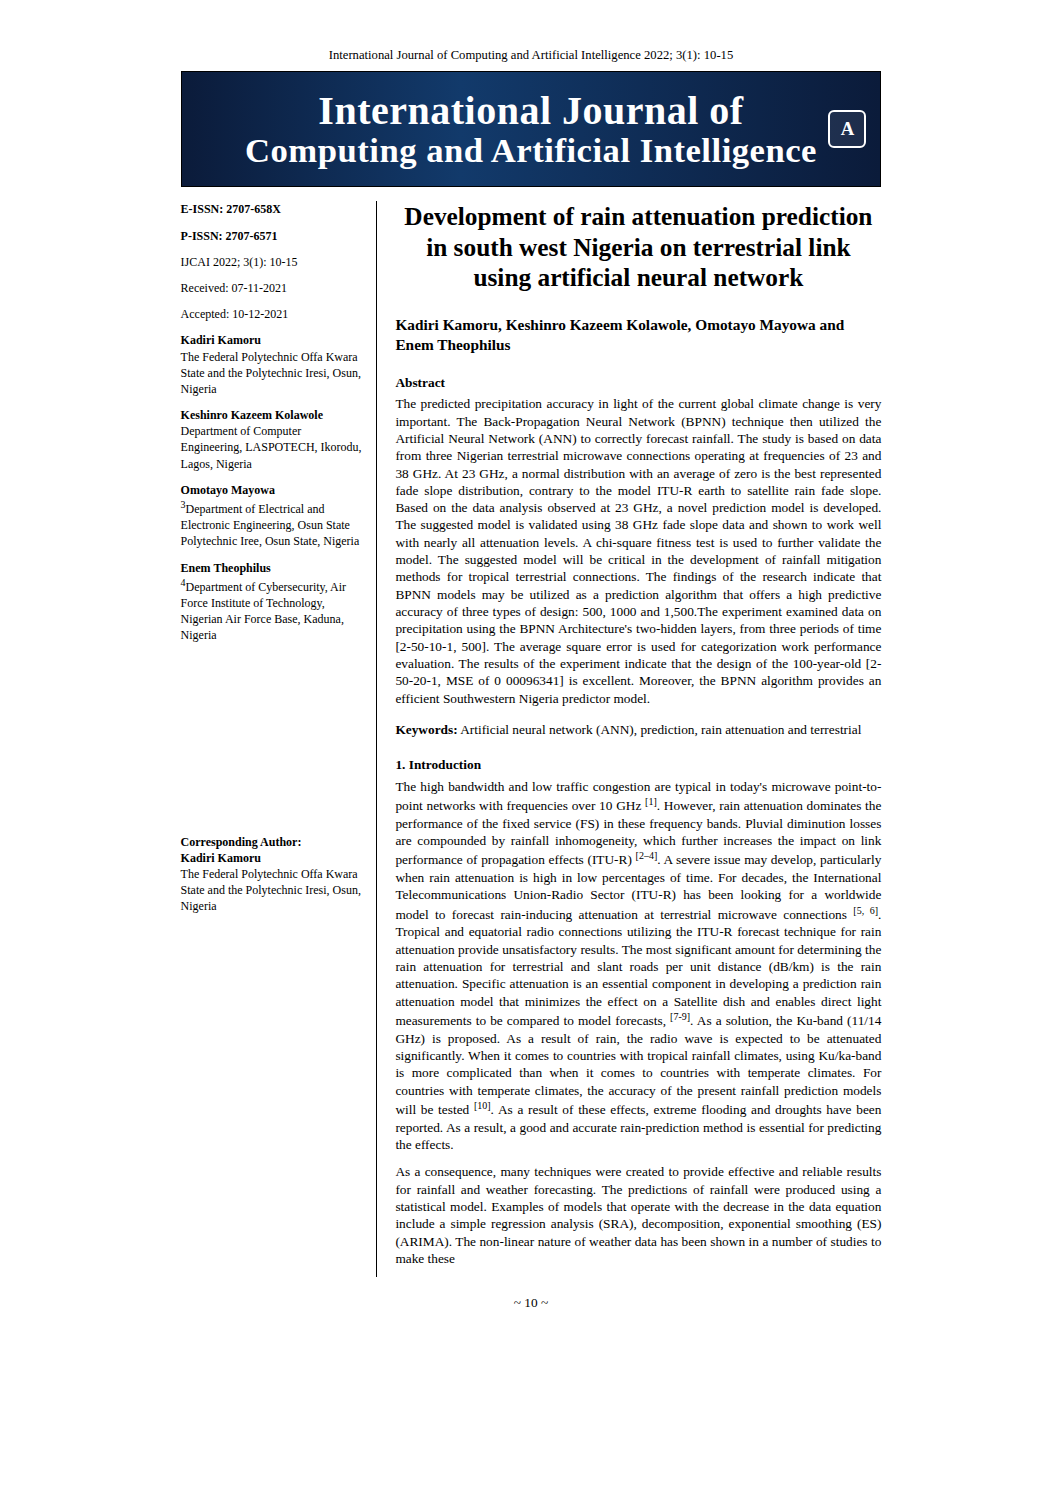International Journal of Computing and Artificial Intelligence 2022; 3(1): 10-15
A
International Journal of
Computing and Artificial Intelligence
E-ISSN: 2707-658X
P-ISSN: 2707-6571
IJCAI 2022; 3(1): 10-15
Received: 07-11-2021
Accepted: 10-12-2021
Kadiri Kamoru
The Federal Polytechnic Offa Kwara State and the Polytechnic Iresi, Osun, Nigeria
Keshinro Kazeem Kolawole
Department of Computer Engineering, LASPOTECH, Ikorodu, Lagos, Nigeria
Omotayo Mayowa
3Department of Electrical and Electronic Engineering, Osun State Polytechnic Iree, Osun State, Nigeria
Enem Theophilus
4Department of Cybersecurity, Air Force Institute of Technology, Nigerian Air Force Base, Kaduna, Nigeria
Corresponding Author:
Kadiri Kamoru
The Federal Polytechnic Offa Kwara State and the Polytechnic Iresi, Osun, Nigeria
Development of rain attenuation prediction in south west Nigeria on terrestrial link using artificial neural network
Kadiri Kamoru, Keshinro Kazeem Kolawole, Omotayo Mayowa and Enem Theophilus
Abstract
The predicted precipitation accuracy in light of the current global climate change is very important. The Back-Propagation Neural Network (BPNN) technique then utilized the Artificial Neural Network (ANN) to correctly forecast rainfall. The study is based on data from three Nigerian terrestrial microwave connections operating at frequencies of 23 and 38 GHz. At 23 GHz, a normal distribution with an average of zero is the best represented fade slope distribution, contrary to the model ITU-R earth to satellite rain fade slope. Based on the data analysis observed at 23 GHz, a novel prediction model is developed. The suggested model is validated using 38 GHz fade slope data and shown to work well with nearly all attenuation levels. A chi-square fitness test is used to further validate the model. The suggested model will be critical in the development of rainfall mitigation methods for tropical terrestrial connections. The findings of the research indicate that BPNN models may be utilized as a prediction algorithm that offers a high predictive accuracy of three types of design: 500, 1000 and 1,500.The experiment examined data on precipitation using the BPNN Architecture's two-hidden layers, from three periods of time [2-50-10-1, 500]. The average square error is used for categorization work performance evaluation. The results of the experiment indicate that the design of the 100-year-old [2-50-20-1, MSE of 0 00096341] is excellent. Moreover, the BPNN algorithm provides an efficient Southwestern Nigeria predictor model.
Keywords: Artificial neural network (ANN), prediction, rain attenuation and terrestrial
1. Introduction
The high bandwidth and low traffic congestion are typical in today's microwave point-to-point networks with frequencies over 10 GHz [1]. However, rain attenuation dominates the performance of the fixed service (FS) in these frequency bands. Pluvial diminution losses are compounded by rainfall inhomogeneity, which further increases the impact on link performance of propagation effects (ITU-R) [2–4]. A severe issue may develop, particularly when rain attenuation is high in low percentages of time. For decades, the International Telecommunications Union-Radio Sector (ITU-R) has been looking for a worldwide model to forecast rain-inducing attenuation at terrestrial microwave connections [5, 6]. Tropical and equatorial radio connections utilizing the ITU-R forecast technique for rain attenuation provide unsatisfactory results. The most significant amount for determining the rain attenuation for terrestrial and slant roads per unit distance (dB/km) is the rain attenuation. Specific attenuation is an essential component in developing a prediction rain attenuation model that minimizes the effect on a Satellite dish and enables direct light measurements to be compared to model forecasts, [7-9]. As a solution, the Ku-band (11/14 GHz) is proposed. As a result of rain, the radio wave is expected to be attenuated significantly. When it comes to countries with tropical rainfall climates, using Ku/ka-band is more complicated than when it comes to countries with temperate climates. For countries with temperate climates, the accuracy of the present rainfall prediction models will be tested [10]. As a result of these effects, extreme flooding and droughts have been reported. As a result, a good and accurate rain-prediction method is essential for predicting the effects.
As a consequence, many techniques were created to provide effective and reliable results for rainfall and weather forecasting. The predictions of rainfall were produced using a statistical model. Examples of models that operate with the decrease in the data equation include a simple regression analysis (SRA), decomposition, exponential smoothing (ES) (ARIMA). The non-linear nature of weather data has been shown in a number of studies to make these
~ 10 ~